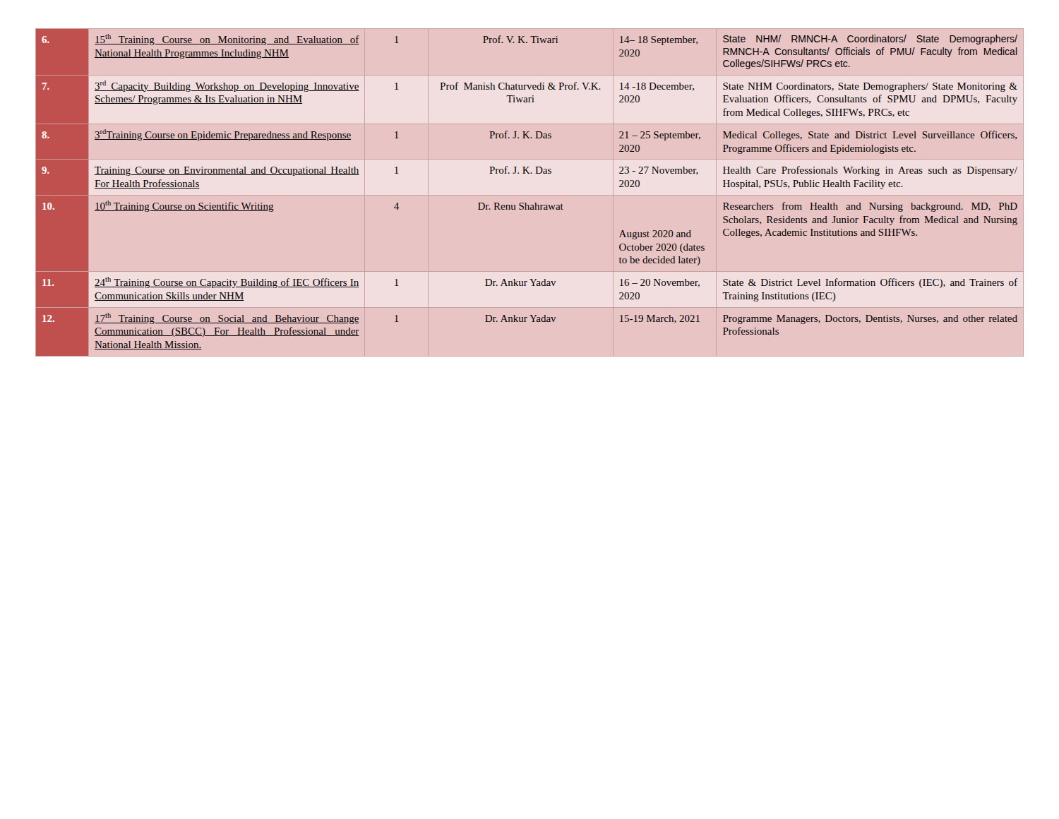| 6. | 15 th Training Course on Monitoring and Evaluation of National Health Programmes Including NHM | 1 | Prof. V. K. Tiwari | 14– 18 September, 2020 | State NHM/ RMNCH-A Coordinators/ State Demographers/ RMNCH-A Consultants/ Officials of PMU/ Faculty from Medical Colleges/SIHFWs/ PRCs etc. |
| 7. | 3 rd Capacity Building Workshop on Developing Innovative Schemes/ Programmes & Its Evaluation in NHM | 1 | Prof Manish Chaturvedi & Prof. V.K. Tiwari | 14 -18 December, 2020 | State NHM Coordinators, State Demographers/ State Monitoring & Evaluation Officers, Consultants of SPMU and DPMUs, Faculty from Medical Colleges, SIHFWs, PRCs, etc |
| 8. | 3 rd Training Course on Epidemic Preparedness and Response | 1 | Prof. J. K. Das | 21 – 25 September, 2020 | Medical Colleges, State and District Level Surveillance Officers, Programme Officers and Epidemiologists etc. |
| 9. | Training Course on Environmental and Occupational Health For Health Professionals | 1 | Prof. J. K. Das | 23 - 27 November, 2020 | Health Care Professionals Working in Areas such as Dispensary/ Hospital, PSUs, Public Health Facility etc. |
| 10. | 10 th Training Course on Scientific Writing | 4 | Dr. Renu Shahrawat | August 2020 and October 2020 (dates to be decided later) | Researchers from Health and Nursing background. MD, PhD Scholars, Residents and Junior Faculty from Medical and Nursing Colleges, Academic Institutions and SIHFWs. |
| 11. | 24 th Training Course on Capacity Building of IEC Officers In Communication Skills under NHM | 1 | Dr. Ankur Yadav | 16 – 20 November, 2020 | State & District Level Information Officers (IEC), and Trainers of Training Institutions (IEC) |
| 12. | 17 th Training Course on Social and Behaviour Change Communication (SBCC) For Health Professional under National Health Mission. | 1 | Dr. Ankur Yadav | 15-19 March, 2021 | Programme Managers, Doctors, Dentists, Nurses, and other related Professionals |